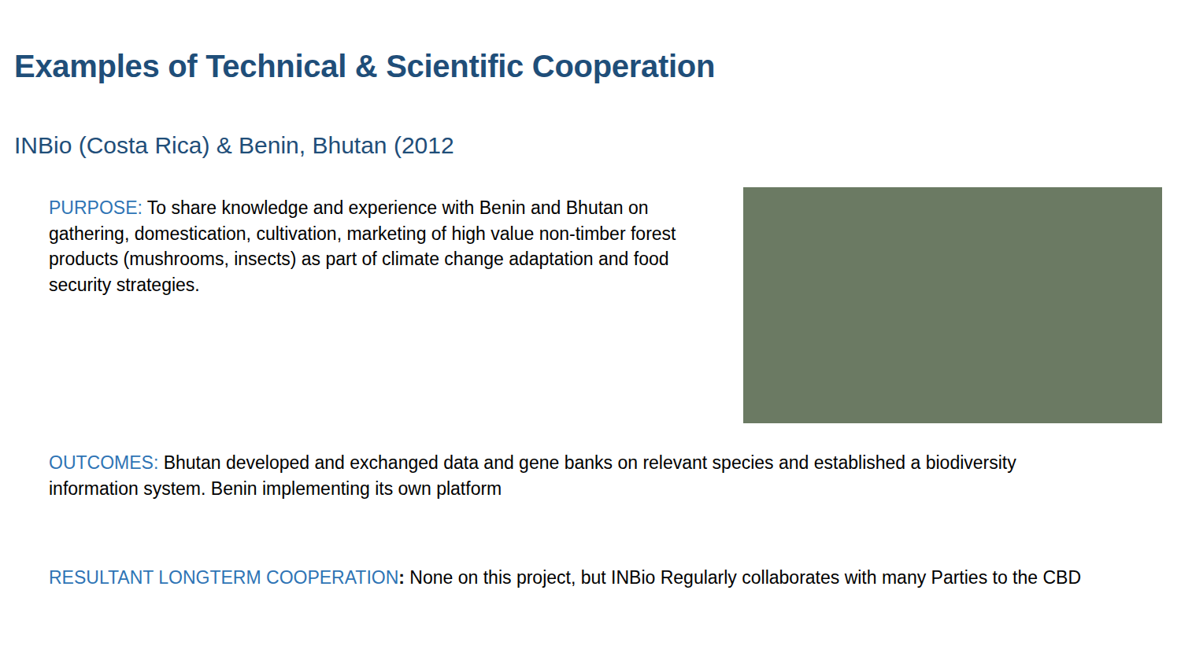Examples of Technical & Scientific Cooperation
INBio (Costa Rica) & Benin, Bhutan (2012
PURPOSE: To share knowledge and experience with Benin and Bhutan on gathering, domestication, cultivation, marketing of high value non-timber forest products (mushrooms, insects) as part of climate change adaptation and food security strategies.
OUTCOMES: Bhutan developed and exchanged data and gene banks on relevant species and established a biodiversity information system. Benin implementing its own platform
RESULTANT LONGTERM COOPERATION: None on this project, but INBio Regularly collaborates with many Parties to the CBD